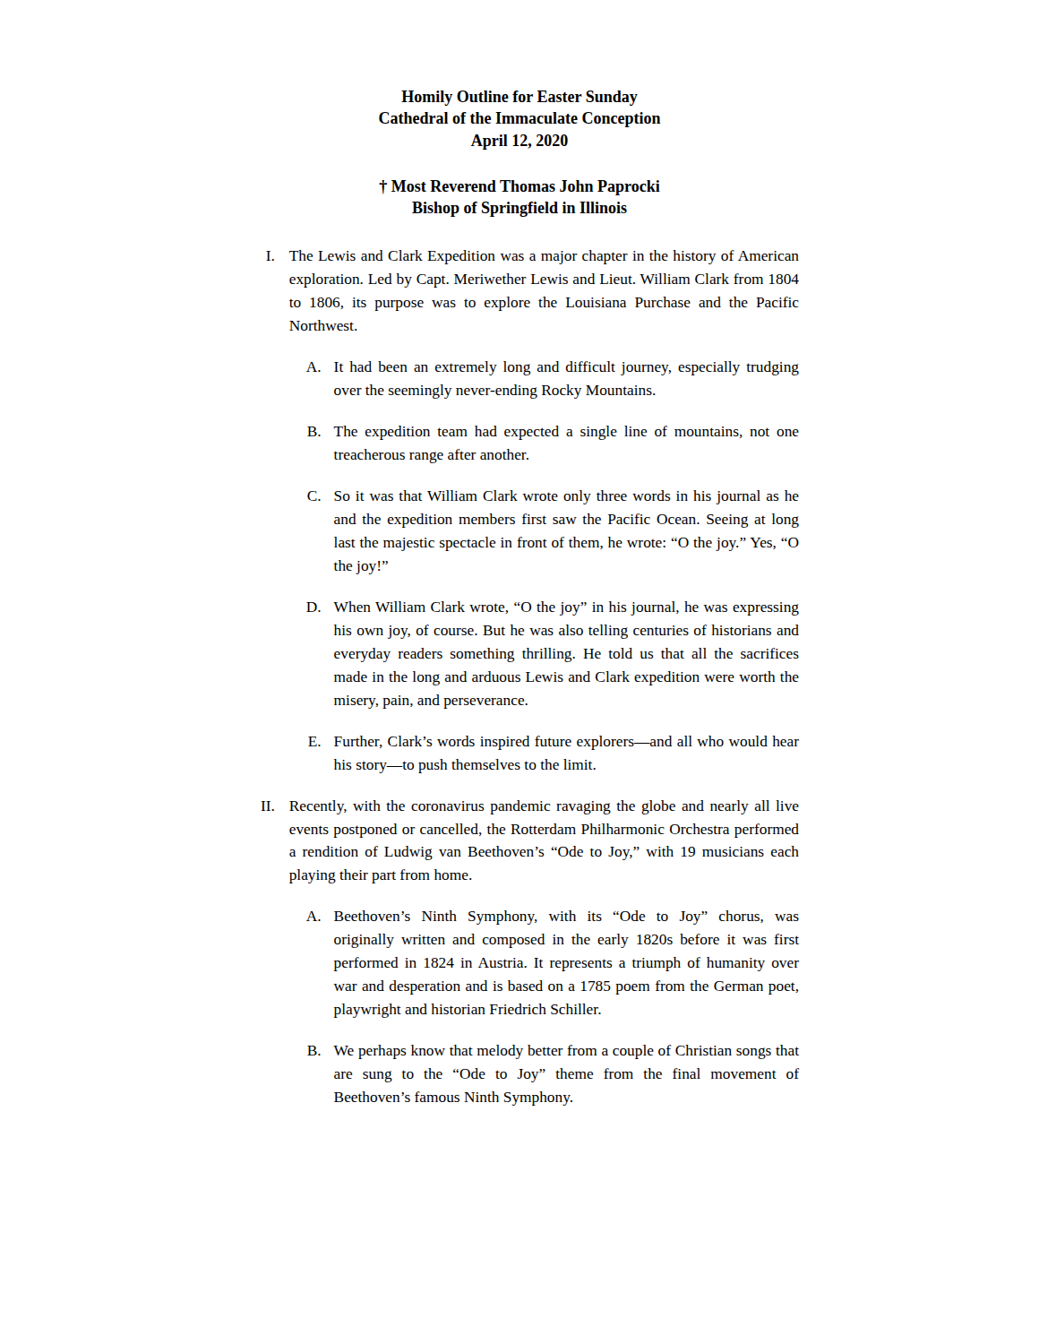Homily Outline for Easter Sunday Cathedral of the Immaculate Conception April 12, 2020 † Most Reverend Thomas John Paprocki Bishop of Springfield in Illinois
The Lewis and Clark Expedition was a major chapter in the history of American exploration. Led by Capt. Meriwether Lewis and Lieut. William Clark from 1804 to 1806, its purpose was to explore the Louisiana Purchase and the Pacific Northwest.
It had been an extremely long and difficult journey, especially trudging over the seemingly never-ending Rocky Mountains.
The expedition team had expected a single line of mountains, not one treacherous range after another.
So it was that William Clark wrote only three words in his journal as he and the expedition members first saw the Pacific Ocean. Seeing at long last the majestic spectacle in front of them, he wrote: “O the joy.” Yes, “O the joy!”
When William Clark wrote, “O the joy” in his journal, he was expressing his own joy, of course. But he was also telling centuries of historians and everyday readers something thrilling. He told us that all the sacrifices made in the long and arduous Lewis and Clark expedition were worth the misery, pain, and perseverance.
Further, Clark’s words inspired future explorers—and all who would hear his story—to push themselves to the limit.
Recently, with the coronavirus pandemic ravaging the globe and nearly all live events postponed or cancelled, the Rotterdam Philharmonic Orchestra performed a rendition of Ludwig van Beethoven’s “Ode to Joy,” with 19 musicians each playing their part from home.
Beethoven’s Ninth Symphony, with its “Ode to Joy” chorus, was originally written and composed in the early 1820s before it was first performed in 1824 in Austria. It represents a triumph of humanity over war and desperation and is based on a 1785 poem from the German poet, playwright and historian Friedrich Schiller.
We perhaps know that melody better from a couple of Christian songs that are sung to the “Ode to Joy” theme from the final movement of Beethoven’s famous Ninth Symphony.